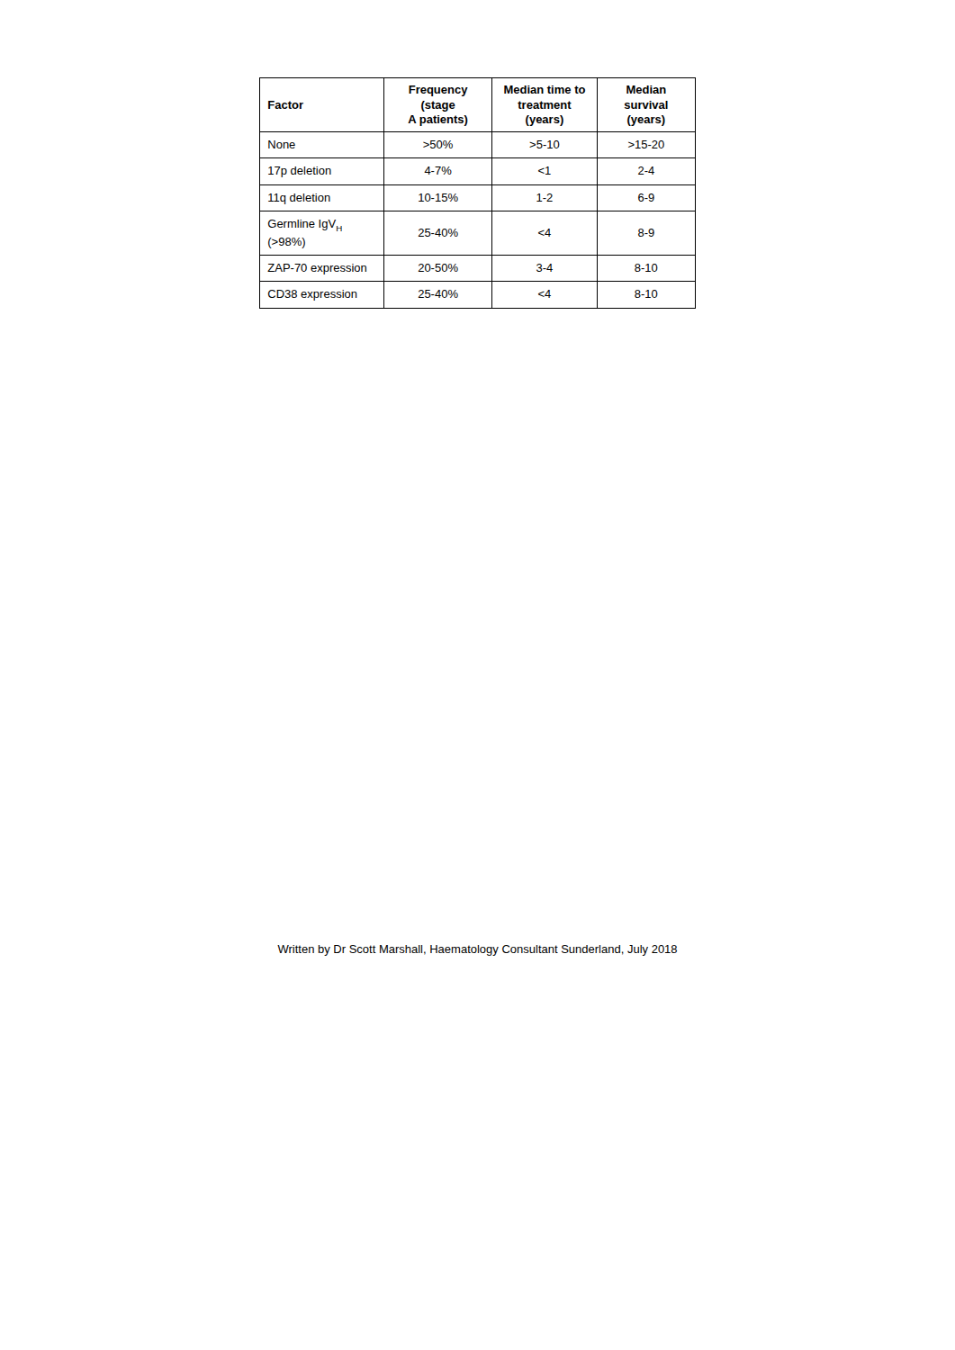| Factor | Frequency (stage A patients) | Median time to treatment (years) | Median survival (years) |
| --- | --- | --- | --- |
| None | >50% | >5-10 | >15-20 |
| 17p deletion | 4-7% | <1 | 2-4 |
| 11q deletion | 10-15% | 1-2 | 6-9 |
| Germline IgV H (>98%) | 25-40% | <4 | 8-9 |
| ZAP-70 expression | 20-50% | 3-4 | 8-10 |
| CD38 expression | 25-40% | <4 | 8-10 |
Written by Dr Scott Marshall, Haematology Consultant Sunderland, July 2018